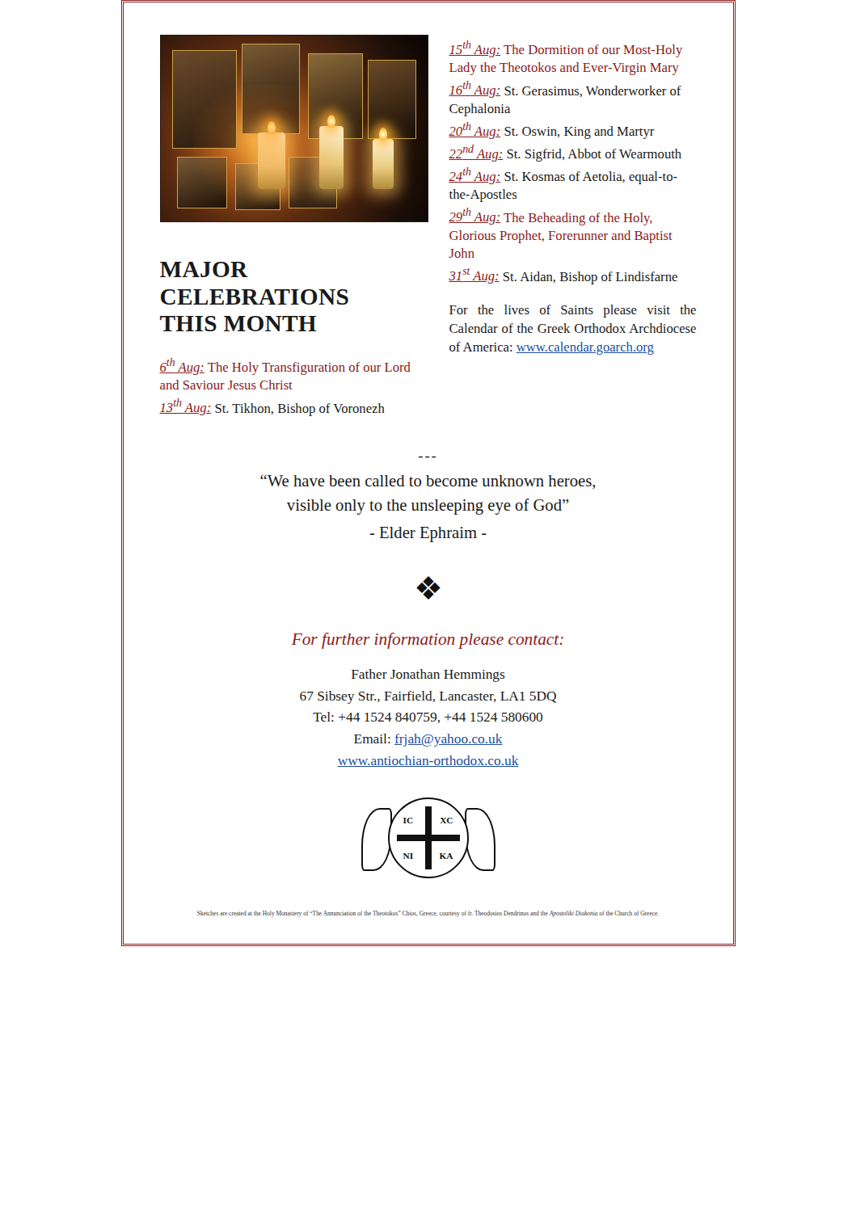MAJOR CELEBRATIONS
THIS MONTH
6th Aug: The Holy Transfiguration of our Lord and Saviour Jesus Christ
13th Aug: St. Tikhon, Bishop of Voronezh
15th Aug: The Dormition of our Most-Holy Lady the Theotokos and Ever-Virgin Mary
16th Aug: St. Gerasimus, Wonderworker of Cephalonia
20th Aug: St. Oswin, King and Martyr
22nd Aug: St. Sigfrid, Abbot of Wearmouth
24th Aug: St. Kosmas of Aetolia, equal-to-the-Apostles
29th Aug: The Beheading of the Holy, Glorious Prophet, Forerunner and Baptist John
31st Aug: St. Aidan, Bishop of Lindisfarne
For the lives of Saints please visit the Calendar of the Greek Orthodox Archdiocese of America: www.calendar.goarch.org
---
“We have been called to become unknown heroes,
visible only to the unsleeping eye of God”
- Elder Ephraim -
❖
For further information please contact:
Father Jonathan Hemmings
67 Sibsey Str., Fairfield, Lancaster, LA1 5DQ
Tel: +44 1524 840759, +44 1524 580600
Email: frjah@yahoo.co.uk
www.antiochian-orthodox.co.uk
IC XC NI KA
Sketches are created at the Holy Monastery of “The Annunciation of the Theotokos” Chios, Greece, courtesy of fr. Theodosios Dendrinos and the Apostoliki Diakonia of the Church of Greece.